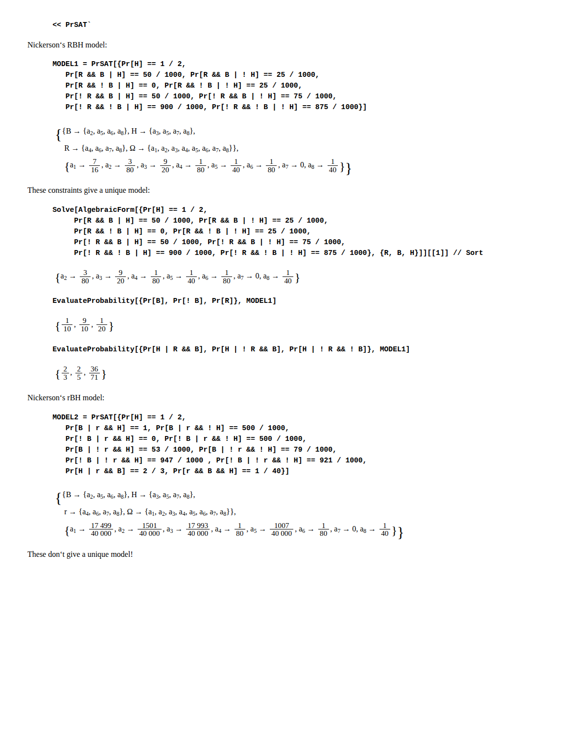<< PrSAT`
Nickerson‘s RBH model:
MODEL1 = PrSAT[{Pr[H] == 1 / 2, Pr[R && B | H] == 50 / 1000, Pr[R && B | ! H] == 25 / 1000, Pr[R && ! B | H] == 0, Pr[R && ! B | ! H] == 25 / 1000, Pr[! R && B | H] == 50 / 1000, Pr[! R && B | ! H] == 75 / 1000, Pr[! R && ! B | H] == 900 / 1000, Pr[! R && ! B | ! H] == 875 / 1000}]
{{B {a2, a5, a6, a8}, H {a3, a5, a7, a8},
R {a4, a6, a7, a8}, Ω {a1, a2, a3, a4, a5, a6, a7, a8}},
{a1 716, a2 380, a3 920, a4 180, a5 140, a6 180, a7 0, a8 140}}
These constraints give a unique model:
Solve[AlgebraicForm[{Pr[H] == 1 / 2, Pr[R && B | H] == 50 / 1000, Pr[R && B | ! H] == 25 / 1000, Pr[R && ! B | H] == 0, Pr[R && ! B | ! H] == 25 / 1000, Pr[! R && B | H] == 50 / 1000, Pr[! R && B | ! H] == 75 / 1000, Pr[! R && ! B | H] == 900 / 1000, Pr[! R && ! B | ! H] == 875 / 1000}, {R, B, H}]][[1]] // Sort
{a2 380, a3 920, a4 180, a5 140, a6 180, a7 0, a8 140}
EvaluateProbability[{Pr[B], Pr[! B], Pr[R]}, MODEL1]
{110, 910, 120}
EvaluateProbability[{Pr[H | R && B], Pr[H | ! R && B], Pr[H | ! R && ! B]}, MODEL1]
{23, 25, 3671}
Nickerson‘s rBH model:
MODEL2 = PrSAT[{Pr[H] == 1 / 2, Pr[B | r && H] == 1, Pr[B | r && ! H] == 500 / 1000, Pr[! B | r && H] == 0, Pr[! B | r && ! H] == 500 / 1000, Pr[B | ! r && H] == 53 / 1000, Pr[B | ! r && ! H] == 79 / 1000, Pr[! B | ! r && H] == 947 / 1000 , Pr[! B | ! r && ! H] == 921 / 1000, Pr[H | r && B] == 2 / 3, Pr[r && B && H] == 1 / 40}]
{{B {a2, a5, a6, a8}, H {a3, a5, a7, a8},
r {a4, a6, a7, a8}, Ω {a1, a2, a3, a4, a5, a6, a7, a8}},
{a1 17 49940 000, a2 150140 000, a3 17 99340 000, a4 180, a5 100740 000, a6 180, a7 0, a8 140}}
These don‘t give a unique model!